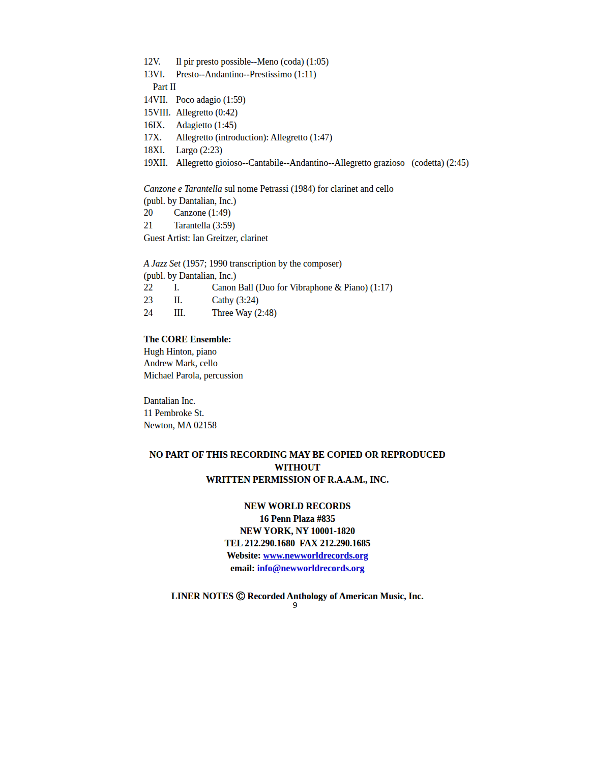| 12 | V. | Il pir presto possible--Meno (coda) (1:05) |
| 13 | VI. | Presto--Andantino--Prestissimo (1:11) |
| | Part II | |
| 14 | VII. | Poco adagio (1:59) |
| 15 | VIII. | Allegretto (0:42) |
| 16 | IX. | Adagietto (1:45) |
| 17 | X. | Allegretto (introduction): Allegretto (1:47) |
| 18 | XI. | Largo (2:23) |
| 19 | XII. | Allegretto gioioso--Cantabile--Andantino--Allegretto grazioso (codetta) (2:45) |
Canzone e Tarantella sul nome Petrassi (1984) for clarinet and cello
(publ. by Dantalian, Inc.)
| 20 | Canzone (1:49) |
| 21 | Tarantella (3:59) |
Guest Artist: Ian Greitzer, clarinet
A Jazz Set (1957; 1990 transcription by the composer)
(publ. by Dantalian, Inc.)
| 22 | I. | Canon Ball (Duo for Vibraphone & Piano) (1:17) |
| 23 | II. | Cathy (3:24) |
| 24 | III. | Three Way (2:48) |
The CORE Ensemble:
Hugh Hinton, piano
Andrew Mark, cello
Michael Parola, percussion
Dantalian Inc.
11 Pembroke St.
Newton, MA 02158
NO PART OF THIS RECORDING MAY BE COPIED OR REPRODUCED WITHOUT
WRITTEN PERMISSION OF R.A.A.M., INC.
NEW WORLD RECORDS
16 Penn Plaza #835
NEW YORK, NY 10001-1820
TEL 212.290.1680 FAX 212.290.1685
Website: www.newworldrecords.org
email: info@newworldrecords.org
LINER NOTES Ⓒ Recorded Anthology of American Music, Inc.
9